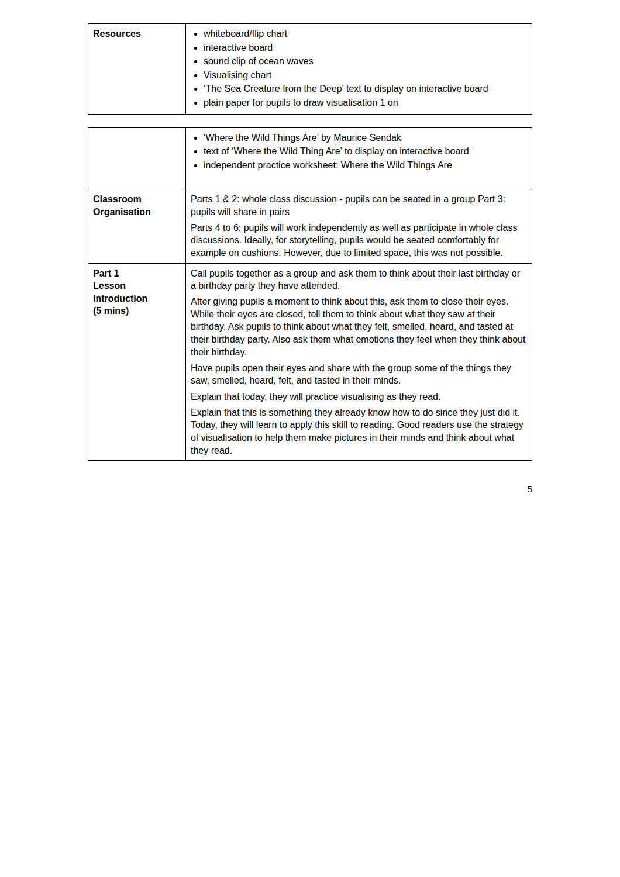| Resources | whiteboard/flip chart interactive board sound clip of ocean waves Visualising chart ‘The Sea Creature from the Deep’ text to display on interactive board plain paper for pupils to draw visualisation 1 on |
| | ‘Where the Wild Things Are’ by Maurice Sendak text of ‘Where the Wild Thing Are’ to display on interactive board independent practice worksheet: Where the Wild Things Are |
| Classroom Organisation | Parts 1 & 2: whole class discussion - pupils can be seated in a group Part 3: pupils will share in pairs Parts 4 to 6: pupils will work independently as well as participate in whole class discussions. Ideally, for storytelling, pupils would be seated comfortably for example on cushions. However, due to limited space, this was not possible. |
| Part 1 Lesson Introduction (5 mins) | Call pupils together as a group and ask them to think about their last birthday or a birthday party they have attended. After giving pupils a moment to think about this, ask them to close their eyes. While their eyes are closed, tell them to think about what they saw at their birthday. Ask pupils to think about what they felt, smelled, heard, and tasted at their birthday party. Also ask them what emotions they feel when they think about their birthday. Have pupils open their eyes and share with the group some of the things they saw, smelled, heard, felt, and tasted in their minds. Explain that today, they will practice visualising as they read. Explain that this is something they already know how to do since they just did it. Today, they will learn to apply this skill to reading. Good readers use the strategy of visualisation to help them make pictures in their minds and think about what they read. |
5